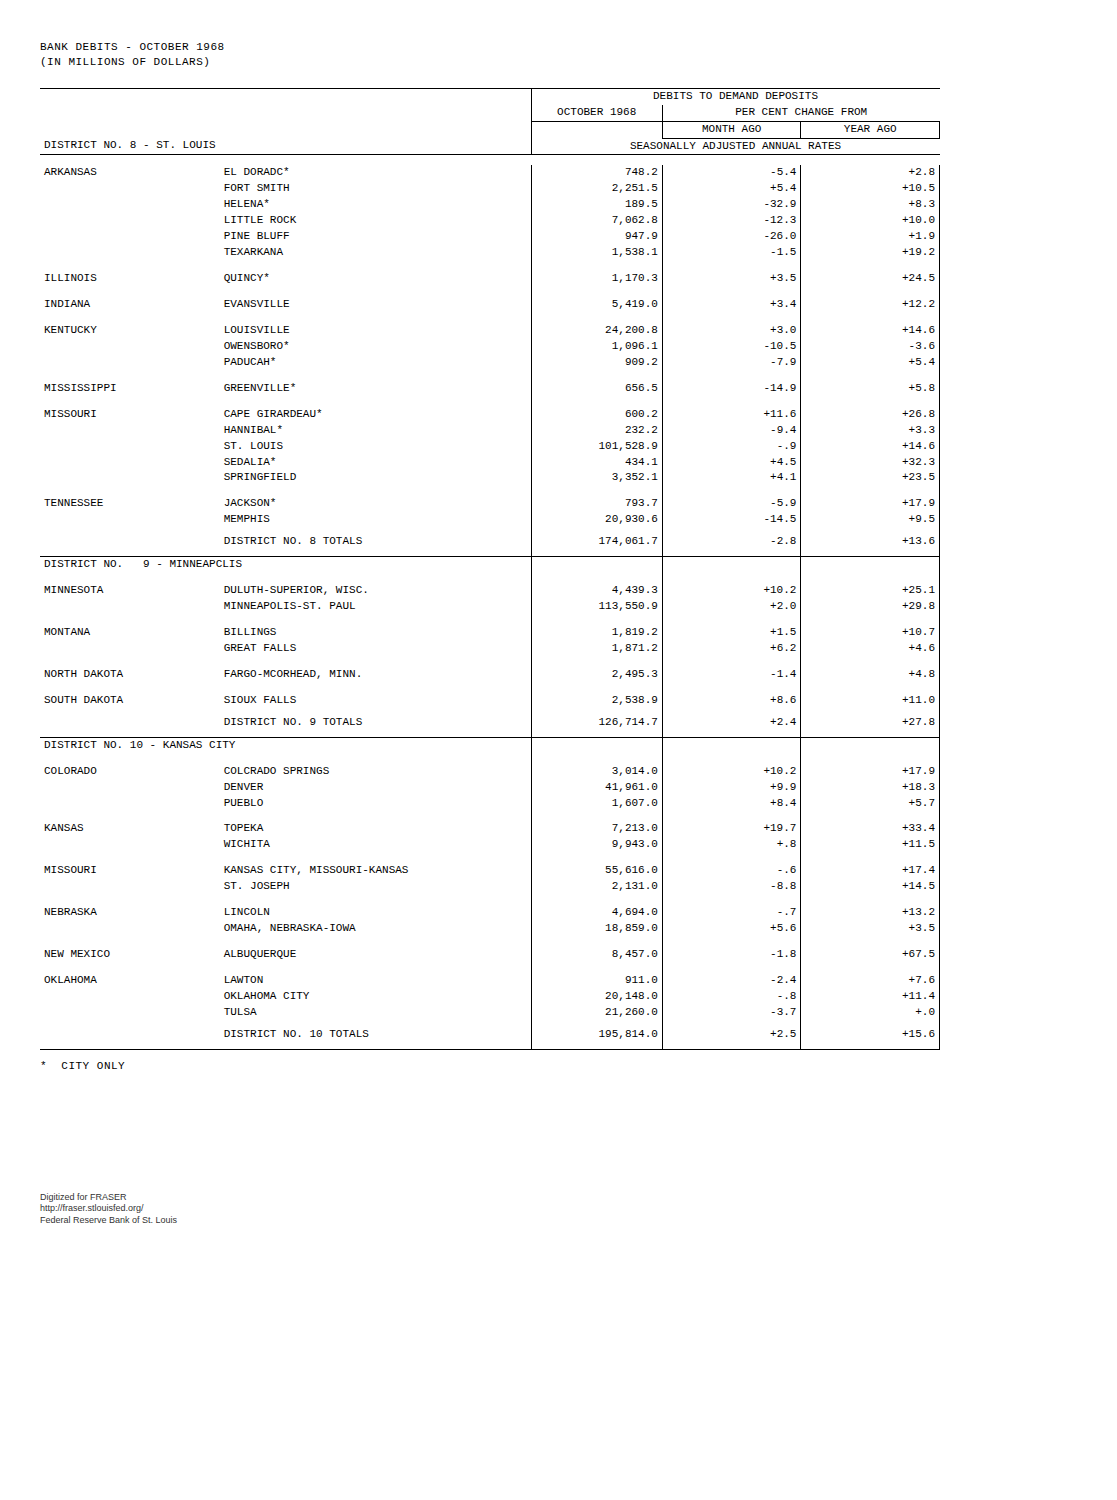BANK DEBITS - OCTOBER 1968
(IN MILLIONS OF DOLLARS)
| | | DEBITS TO DEMAND DEPOSITS |
| | | OCTOBER 1968 | PER CENT CHANGE FROM |
| | | | MONTH AGO | YEAR AGO |
| DISTRICT NO. 8 - ST. LOUIS | | SEASONALLY ADJUSTED ANNUAL RATES |
| ARKANSAS | EL DORADC* | 748.2 | -5.4 | +2.8 |
| | FORT SMITH | 2,251.5 | +5.4 | +10.5 |
| | HELENA* | 189.5 | -32.9 | +8.3 |
| | LITTLE ROCK | 7,062.8 | -12.3 | +10.0 |
| | PINE BLUFF | 947.9 | -26.0 | +1.9 |
| | TEXARKANA | 1,538.1 | -1.5 | +19.2 |
| ILLINOIS | QUINCY* | 1,170.3 | +3.5 | +24.5 |
| INDIANA | EVANSVILLE | 5,419.0 | +3.4 | +12.2 |
| KENTUCKY | LOUISVILLE | 24,200.8 | +3.0 | +14.6 |
| | OWENSBORO* | 1,096.1 | -10.5 | -3.6 |
| | PADUCAH* | 909.2 | -7.9 | +5.4 |
| MISSISSIPPI | GREENVILLE* | 656.5 | -14.9 | +5.8 |
| MISSOURI | CAPE GIRARDEAU* | 600.2 | +11.6 | +26.8 |
| | HANNIBAL* | 232.2 | -9.4 | +3.3 |
| | ST. LOUIS | 101,528.9 | -.9 | +14.6 |
| | SEDALIA* | 434.1 | +4.5 | +32.3 |
| | SPRINGFIELD | 3,352.1 | +4.1 | +23.5 |
| TENNESSEE | JACKSON* | 793.7 | -5.9 | +17.9 |
| | MEMPHIS | 20,930.6 | -14.5 | +9.5 |
| | DISTRICT NO. 8 TOTALS | 174,061.7 | -2.8 | +13.6 |
| DISTRICT NO. 9 - MINNEAPCLIS | | | |
| MINNESOTA | DULUTH-SUPERIOR, WISC. | 4,439.3 | +10.2 | +25.1 |
| | MINNEAPOLIS-ST. PAUL | 113,550.9 | +2.0 | +29.8 |
| MONTANA | BILLINGS | 1,819.2 | +1.5 | +10.7 |
| | GREAT FALLS | 1,871.2 | +6.2 | +4.6 |
| NORTH DAKOTA | FARGO-MCORHEAD, MINN. | 2,495.3 | -1.4 | +4.8 |
| SOUTH DAKOTA | SIOUX FALLS | 2,538.9 | +8.6 | +11.0 |
| | DISTRICT NO. 9 TOTALS | 126,714.7 | +2.4 | +27.8 |
| DISTRICT NO. 10 - KANSAS CITY | | | |
| COLORADO | COLCRADO SPRINGS | 3,014.0 | +10.2 | +17.9 |
| | DENVER | 41,961.0 | +9.9 | +18.3 |
| | PUEBLO | 1,607.0 | +8.4 | +5.7 |
| KANSAS | TOPEKA | 7,213.0 | +19.7 | +33.4 |
| | WICHITA | 9,943.0 | +.8 | +11.5 |
| MISSOURI | KANSAS CITY, MISSOURI-KANSAS | 55,616.0 | -.6 | +17.4 |
| | ST. JOSEPH | 2,131.0 | -8.8 | +14.5 |
| NEBRASKA | LINCOLN | 4,694.0 | -.7 | +13.2 |
| | OMAHA, NEBRASKA-IOWA | 18,859.0 | +5.6 | +3.5 |
| NEW MEXICO | ALBUQUERQUE | 8,457.0 | -1.8 | +67.5 |
| OKLAHOMA | LAWTON | 911.0 | -2.4 | +7.6 |
| | OKLAHOMA CITY | 20,148.0 | -.8 | +11.4 |
| | TULSA | 21,260.0 | -3.7 | +.0 |
| | DISTRICT NO. 10 TOTALS | 195,814.0 | +2.5 | +15.6 |
* CITY ONLY
Digitized for FRASER
http://fraser.stlouisfed.org/
Federal Reserve Bank of St. Louis